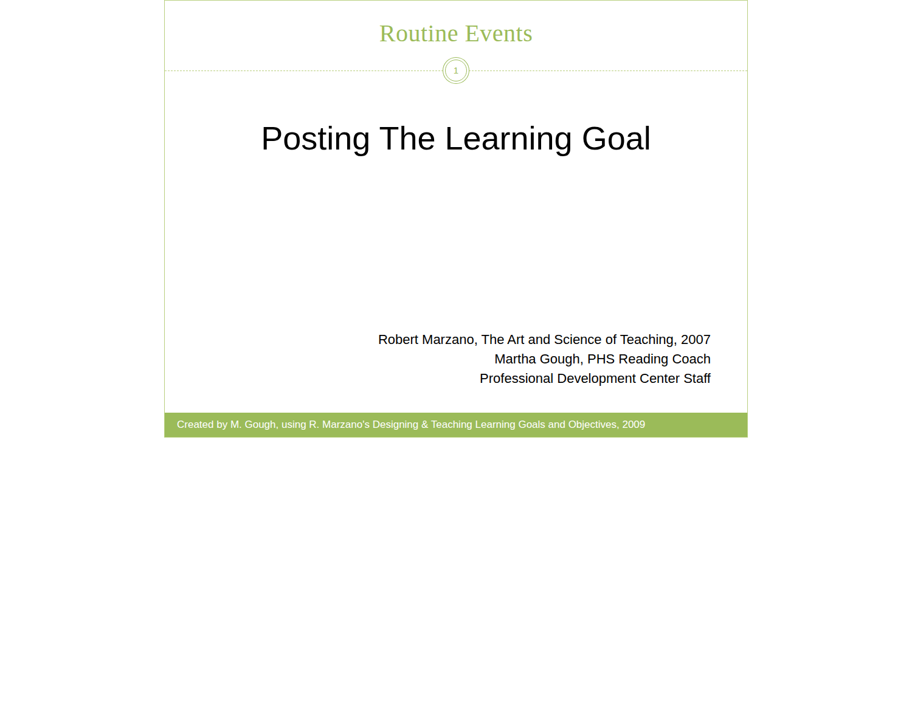Routine Events
1
Posting The Learning Goal
Robert Marzano, The Art and Science of Teaching, 2007
Martha Gough, PHS Reading Coach
Professional Development Center Staff
Created by M. Gough, using R. Marzano's Designing & Teaching Learning Goals and Objectives, 2009